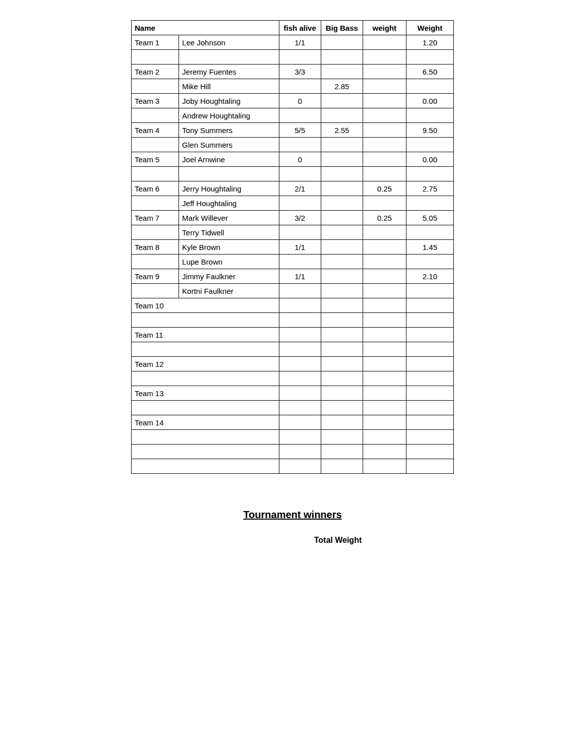| Name | fish alive | Big Bass | weight | Weight |
| --- | --- | --- | --- | --- |
| Team 1 | Lee Johnson | 1/1 | | | 1.20 |
| Team 2 | Jeremy Fuentes | 3/3 | | | 6.50 |
| | Mike Hill | | 2.85 | | |
| Team 3 | Joby Houghtaling | 0 | | | 0.00 |
| | Andrew Houghtaling | | | | |
| Team 4 | Tony Summers | 5/5 | 2.55 | | 9.50 |
| | Glen Summers | | | | |
| Team 5 | Joel Arnwine | 0 | | | 0.00 |
| Team 6 | Jerry Houghtaling | 2/1 | | 0.25 | 2.75 |
| | Jeff Houghtaling | | | | |
| Team 7 | Mark Willever | 3/2 | | 0.25 | 5.05 |
| | Terry Tidwell | | | | |
| Team 8 | Kyle Brown | 1/1 | | | 1.45 |
| | Lupe Brown | | | | |
| Team 9 | Jimmy Faulkner | 1/1 | | | 2.10 |
| | Kortni Faulkner | | | | |
| Team 10 | | | | |
| Team 11 | | | | |
| Team 12 | | | | |
| Team 13 | | | | |
| Team 14 | | | | |
Tournament winners
Total Weight